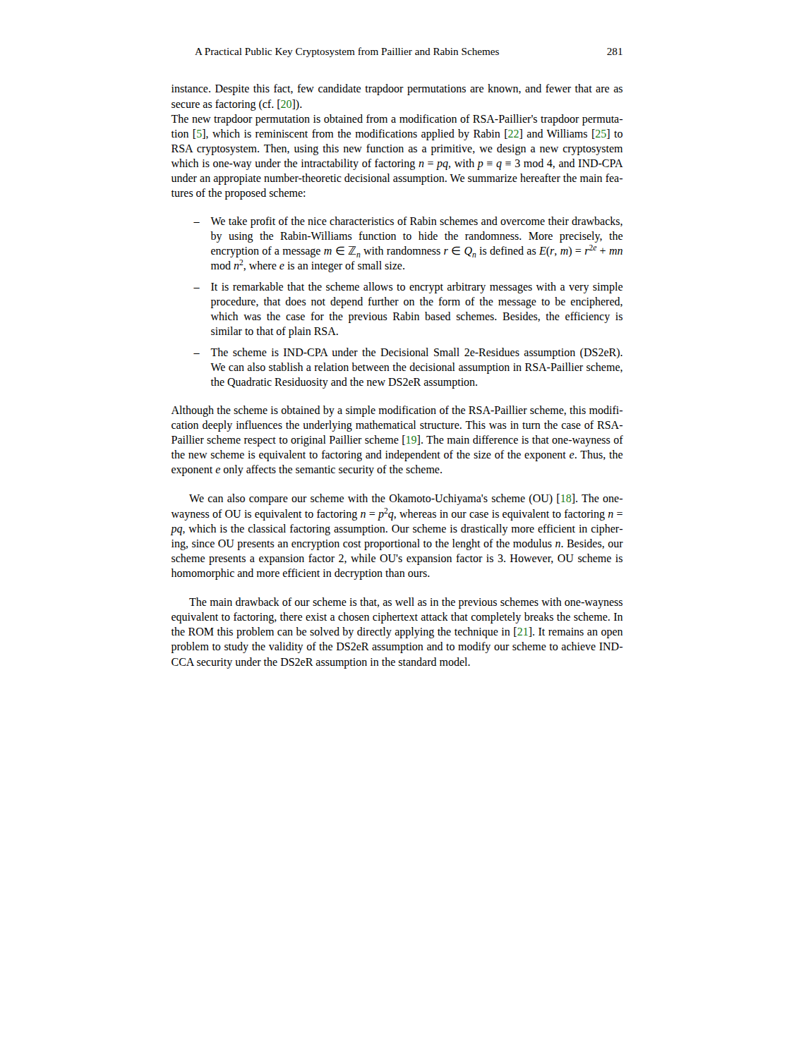A Practical Public Key Cryptosystem from Paillier and Rabin Schemes 281
instance. Despite this fact, few candidate trapdoor permutations are known, and fewer that are as secure as factoring (cf. [20]).
The new trapdoor permutation is obtained from a modification of RSA-Paillier's trapdoor permutation [5], which is reminiscent from the modifications applied by Rabin [22] and Williams [25] to RSA cryptosystem. Then, using this new function as a primitive, we design a new cryptosystem which is one-way under the intractability of factoring n = pq, with p ≡ q ≡ 3 mod 4, and IND-CPA under an appropiate number-theoretic decisional assumption. We summarize hereafter the main features of the proposed scheme:
We take profit of the nice characteristics of Rabin schemes and overcome their drawbacks, by using the Rabin-Williams function to hide the randomness. More precisely, the encryption of a message m ∈ ℤn with randomness r ∈ Qn is defined as E(r, m) = r2e + mn mod n2, where e is an integer of small size.
It is remarkable that the scheme allows to encrypt arbitrary messages with a very simple procedure, that does not depend further on the form of the message to be enciphered, which was the case for the previous Rabin based schemes. Besides, the efficiency is similar to that of plain RSA.
The scheme is IND-CPA under the Decisional Small 2e-Residues assumption (DS2eR). We can also stablish a relation between the decisional assumption in RSA-Paillier scheme, the Quadratic Residuosity and the new DS2eR assumption.
Although the scheme is obtained by a simple modification of the RSA-Paillier scheme, this modification deeply influences the underlying mathematical structure. This was in turn the case of RSA-Paillier scheme respect to original Paillier scheme [19]. The main difference is that one-wayness of the new scheme is equivalent to factoring and independent of the size of the exponent e. Thus, the exponent e only affects the semantic security of the scheme.
We can also compare our scheme with the Okamoto-Uchiyama's scheme (OU) [18]. The one-wayness of OU is equivalent to factoring n = p2q, whereas in our case is equivalent to factoring n = pq, which is the classical factoring assumption. Our scheme is drastically more efficient in ciphering, since OU presents an encryption cost proportional to the lenght of the modulus n. Besides, our scheme presents a expansion factor 2, while OU's expansion factor is 3. However, OU scheme is homomorphic and more efficient in decryption than ours.
The main drawback of our scheme is that, as well as in the previous schemes with one-wayness equivalent to factoring, there exist a chosen ciphertext attack that completely breaks the scheme. In the ROM this problem can be solved by directly applying the technique in [21]. It remains an open problem to study the validity of the DS2eR assumption and to modify our scheme to achieve IND-CCA security under the DS2eR assumption in the standard model.